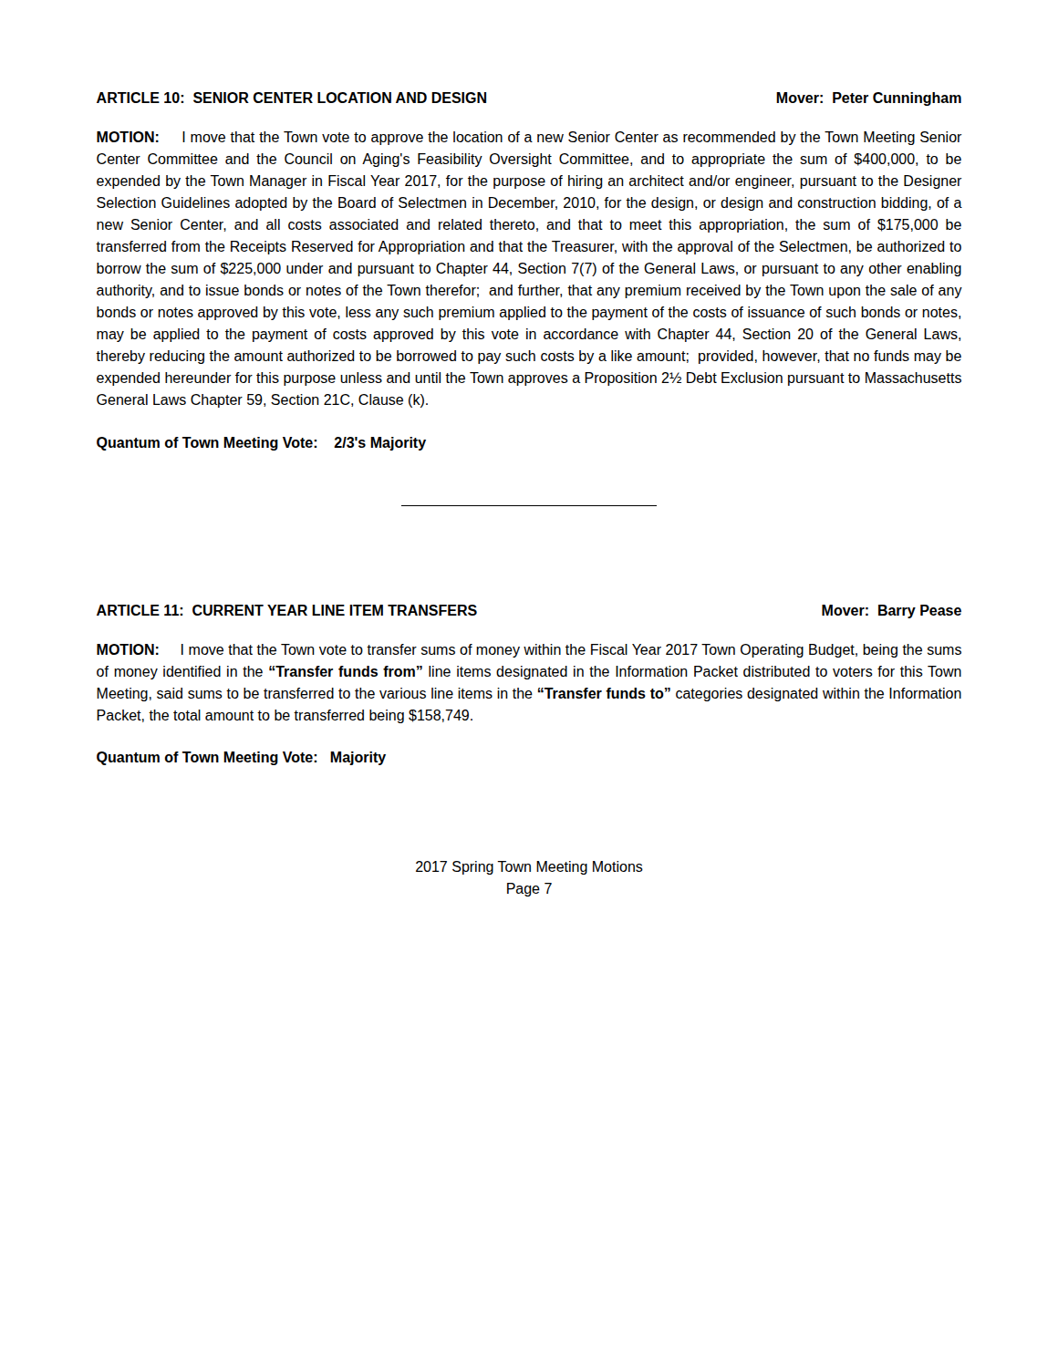ARTICLE 10: SENIOR CENTER LOCATION AND DESIGN Mover: Peter Cunningham
MOTION: I move that the Town vote to approve the location of a new Senior Center as recommended by the Town Meeting Senior Center Committee and the Council on Aging's Feasibility Oversight Committee, and to appropriate the sum of $400,000, to be expended by the Town Manager in Fiscal Year 2017, for the purpose of hiring an architect and/or engineer, pursuant to the Designer Selection Guidelines adopted by the Board of Selectmen in December, 2010, for the design, or design and construction bidding, of a new Senior Center, and all costs associated and related thereto, and that to meet this appropriation, the sum of $175,000 be transferred from the Receipts Reserved for Appropriation and that the Treasurer, with the approval of the Selectmen, be authorized to borrow the sum of $225,000 under and pursuant to Chapter 44, Section 7(7) of the General Laws, or pursuant to any other enabling authority, and to issue bonds or notes of the Town therefor; and further, that any premium received by the Town upon the sale of any bonds or notes approved by this vote, less any such premium applied to the payment of the costs of issuance of such bonds or notes, may be applied to the payment of costs approved by this vote in accordance with Chapter 44, Section 20 of the General Laws, thereby reducing the amount authorized to be borrowed to pay such costs by a like amount; provided, however, that no funds may be expended hereunder for this purpose unless and until the Town approves a Proposition 2½ Debt Exclusion pursuant to Massachusetts General Laws Chapter 59, Section 21C, Clause (k).
Quantum of Town Meeting Vote: 2/3's Majority
ARTICLE 11: CURRENT YEAR LINE ITEM TRANSFERS Mover: Barry Pease
MOTION: I move that the Town vote to transfer sums of money within the Fiscal Year 2017 Town Operating Budget, being the sums of money identified in the “Transfer funds from” line items designated in the Information Packet distributed to voters for this Town Meeting, said sums to be transferred to the various line items in the “Transfer funds to” categories designated within the Information Packet, the total amount to be transferred being $158,749.
Quantum of Town Meeting Vote: Majority
2017 Spring Town Meeting Motions
Page 7